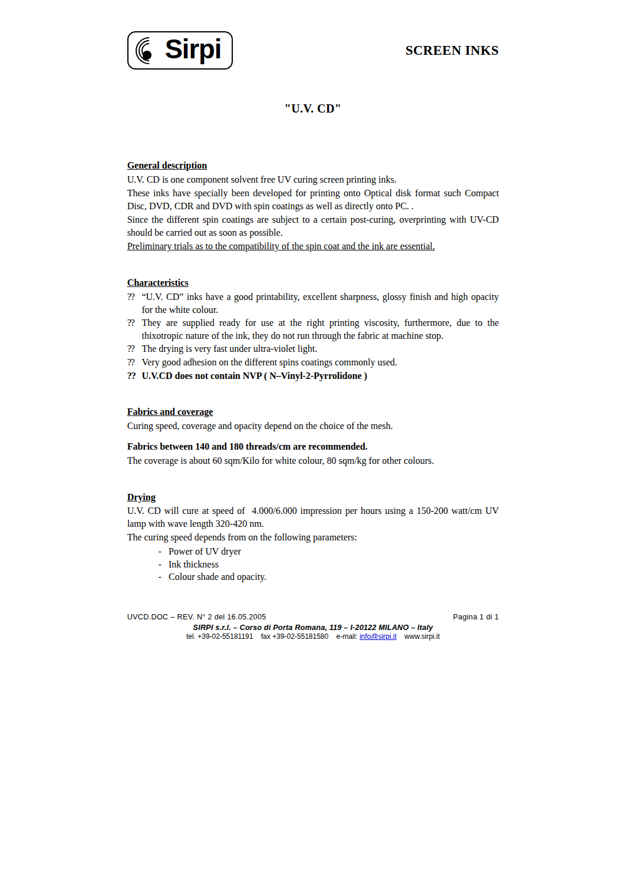Sirpi
SCREEN INKS
"U.V. CD"
General description
U.V. CD is one component solvent free UV curing screen printing inks.
These inks have specially been developed for printing onto Optical disk format such Compact Disc, DVD, CDR and DVD with spin coatings as well as directly onto PC. .
Since the different spin coatings are subject to a certain post-curing, overprinting with UV-CD should be carried out as soon as possible.
Preliminary trials as to the compatibility of the spin coat and the ink are essential.
Characteristics
“U.V. CD” inks have a good printability, excellent sharpness, glossy finish and high opacity for the white colour.
They are supplied ready for use at the right printing viscosity, furthermore, due to the thixotropic nature of the ink, they do not run through the fabric at machine stop.
The drying is very fast under ultra-violet light.
Very good adhesion on the different spins coatings commonly used.
U.V.CD does not contain NVP ( N–Vinyl-2-Pyrrolidone )
Fabrics and coverage
Curing speed, coverage and opacity depend on the choice of the mesh.
Fabrics between 140 and 180 threads/cm are recommended.
The coverage is about 60 sqm/Kilo for white colour, 80 sqm/kg for other colours.
Drying
U.V. CD will cure at speed of 4.000/6.000 impression per hours using a 150-200 watt/cm UV lamp with wave length 320-420 nm.
The curing speed depends from on the following parameters:
Power of UV dryer
Ink thickness
Colour shade and opacity.
UVCD.DOC – REV. N° 2 del 16.05.2005 Pagina 1 di 1
SIRPI s.r.l. – Corso di Porta Romana, 119 – I-20122 MILANO – Italy
tel. +39-02-55181191 fax +39-02-55181580 e-mail: info@sirpi.it www.sirpi.it